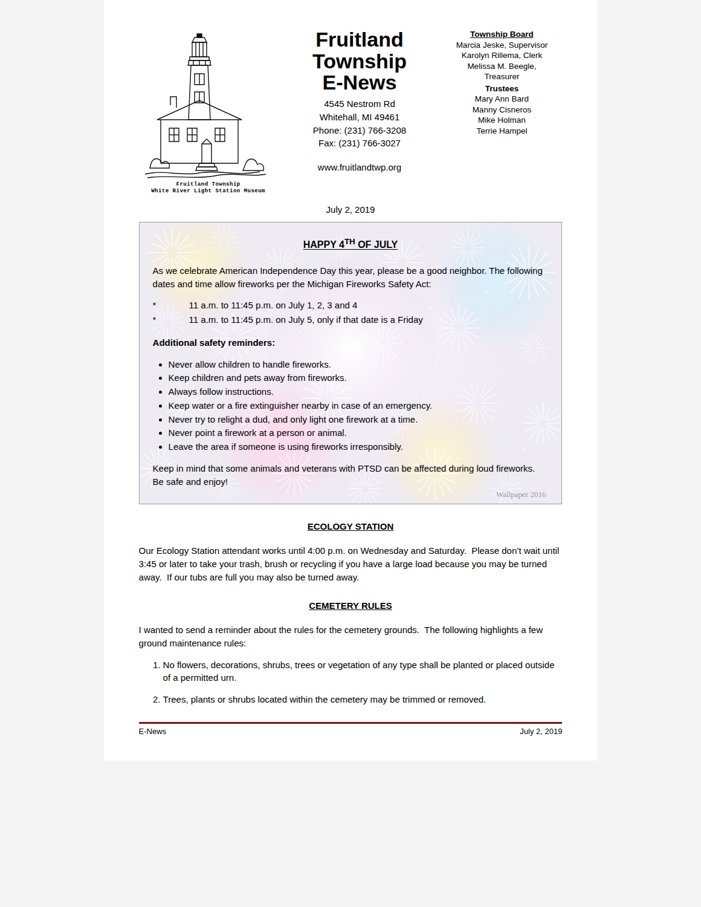Fruitland Township
White River Light Station Museum
Fruitland Township
E-News
4545 Nestrom Rd
Whitehall, MI 49461
Phone: (231) 766-3208
Fax: (231) 766-3027
www.fruitlandtwp.org
Township Board
Marcia Jeske, Supervisor
Karolyn Rillema, Clerk
Melissa M. Beegle,
Treasurer
Trustees
Mary Ann Bard
Manny Cisneros
Mike Holman
Terrie Hampel
July 2, 2019
HAPPY 4TH OF JULY
As we celebrate American Independence Day this year, please be a good neighbor. The following dates and time allow fireworks per the Michigan Fireworks Safety Act:
*11 a.m. to 11:45 p.m. on July 1, 2, 3 and 4
*11 a.m. to 11:45 p.m. on July 5, only if that date is a Friday
Additional safety reminders:
Never allow children to handle fireworks.
Keep children and pets away from fireworks.
Always follow instructions.
Keep water or a fire extinguisher nearby in case of an emergency.
Never try to relight a dud, and only light one firework at a time.
Never point a firework at a person or animal.
Leave the area if someone is using fireworks irresponsibly.
Keep in mind that some animals and veterans with PTSD can be affected during loud fireworks. Be safe and enjoy!
Wallpaper 2016
ECOLOGY STATION
Our Ecology Station attendant works until 4:00 p.m. on Wednesday and Saturday. Please don’t wait until 3:45 or later to take your trash, brush or recycling if you have a large load because you may be turned away. If our tubs are full you may also be turned away.
CEMETERY RULES
I wanted to send a reminder about the rules for the cemetery grounds. The following highlights a few ground maintenance rules:
No flowers, decorations, shrubs, trees or vegetation of any type shall be planted or placed outside of a permitted urn.
Trees, plants or shrubs located within the cemetery may be trimmed or removed.
E-News July 2, 2019